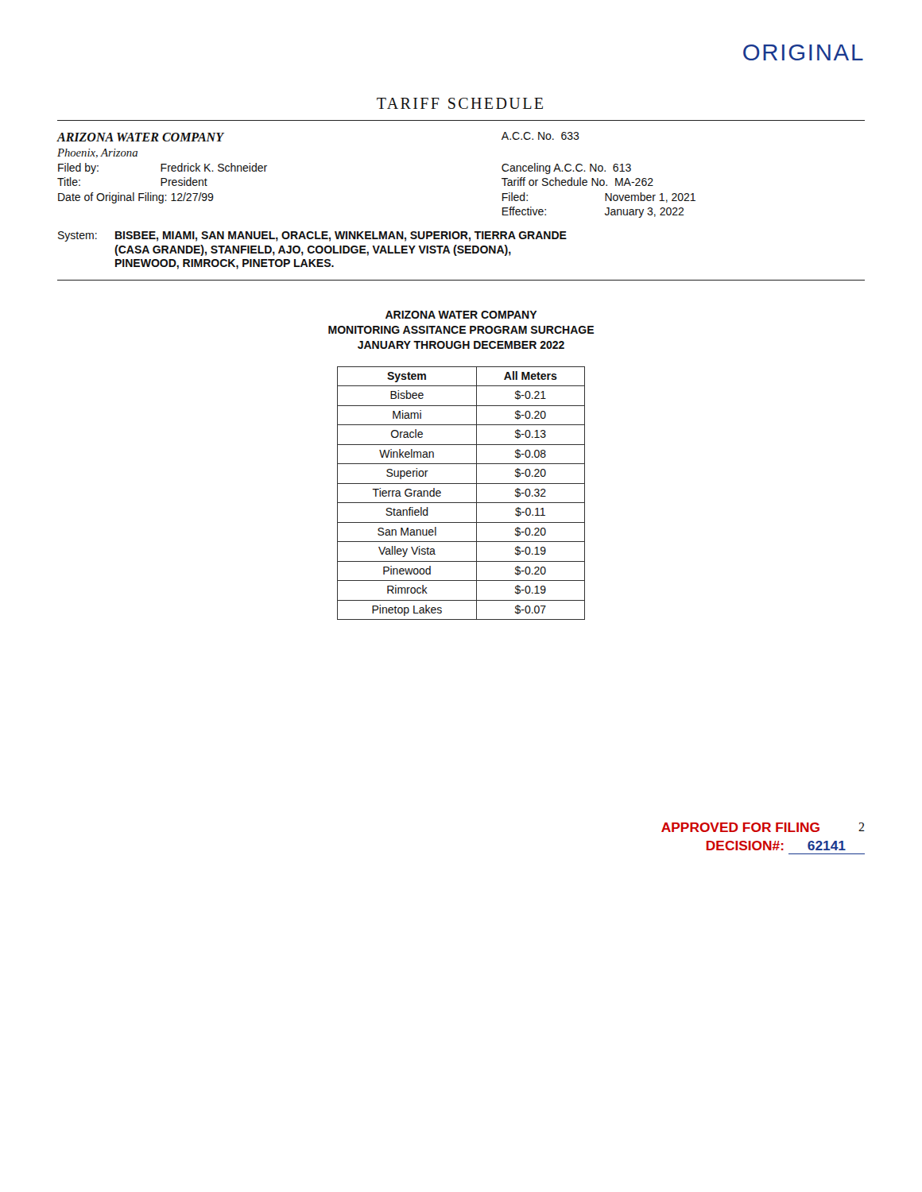ORIGINAL
TARIFF SCHEDULE
| ARIZONA WATER COMPANY Phoenix, Arizona | A.C.C. No. 633 |
| Filed by: Fredrick K. Schneider | Canceling A.C.C. No. 613 |
| Title: President | Tariff or Schedule No. MA-262 |
| Date of Original Filing: 12/27/99 | Filed: November 1, 2021 |
| | Effective: January 3, 2022 |
System: BISBEE, MIAMI, SAN MANUEL, ORACLE, WINKELMAN, SUPERIOR, TIERRA GRANDE (CASA GRANDE), STANFIELD, AJO, COOLIDGE, VALLEY VISTA (SEDONA), PINEWOOD, RIMROCK, PINETOP LAKES.
ARIZONA WATER COMPANY
MONITORING ASSITANCE PROGRAM SURCHAGE
JANUARY THROUGH DECEMBER 2022
| System | All Meters |
| --- | --- |
| Bisbee | $-0.21 |
| Miami | $-0.20 |
| Oracle | $-0.13 |
| Winkelman | $-0.08 |
| Superior | $-0.20 |
| Tierra Grande | $-0.32 |
| Stanfield | $-0.11 |
| San Manuel | $-0.20 |
| Valley Vista | $-0.19 |
| Pinewood | $-0.20 |
| Rimrock | $-0.19 |
| Pinetop Lakes | $-0.07 |
2 APPROVED FOR FILING
DECISION#: 62141